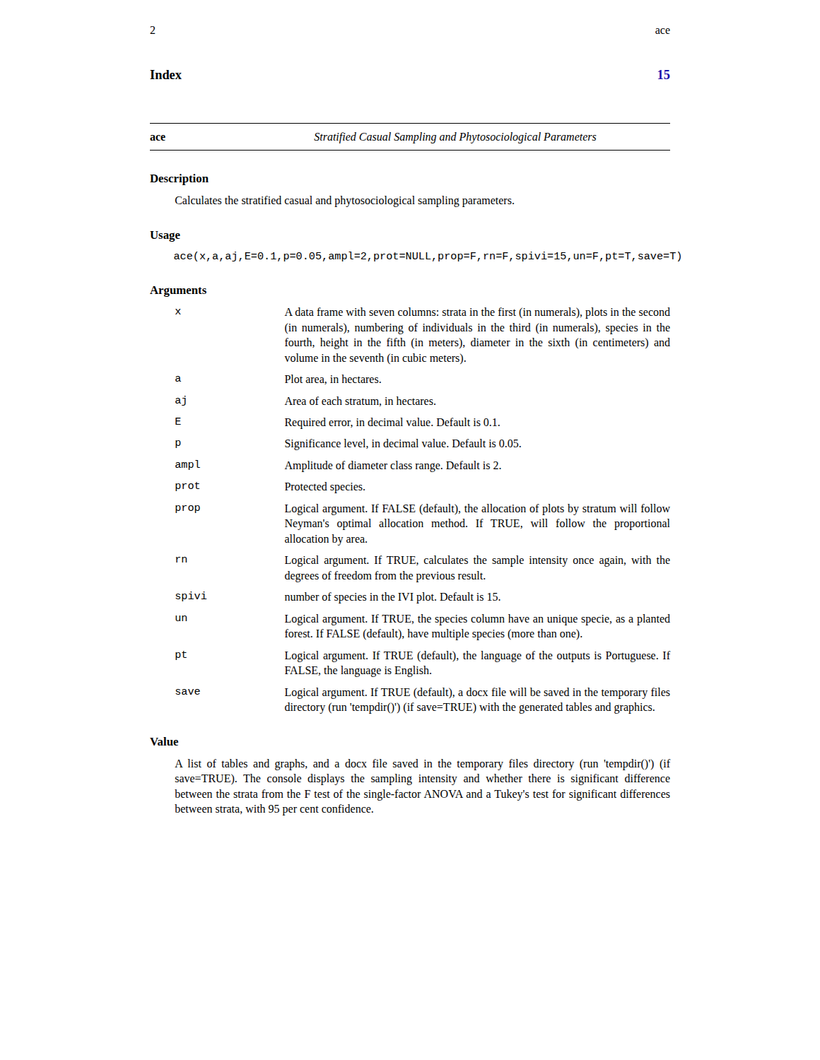2 ace
Index 15
ace Stratified Casual Sampling and Phytosociological Parameters
Description
Calculates the stratified casual and phytosociological sampling parameters.
Usage
ace(x,a,aj,E=0.1,p=0.05,ampl=2,prot=NULL,prop=F,rn=F,spivi=15,un=F,pt=T,save=T)
Arguments
x
A data frame with seven columns: strata in the first (in numerals), plots in the second (in numerals), numbering of individuals in the third (in numerals), species in the fourth, height in the fifth (in meters), diameter in the sixth (in centimeters) and volume in the seventh (in cubic meters).
a
Plot area, in hectares.
aj
Area of each stratum, in hectares.
E
Required error, in decimal value. Default is 0.1.
p
Significance level, in decimal value. Default is 0.05.
ampl
Amplitude of diameter class range. Default is 2.
prot
Protected species.
prop
Logical argument. If FALSE (default), the allocation of plots by stratum will follow Neyman's optimal allocation method. If TRUE, will follow the proportional allocation by area.
rn
Logical argument. If TRUE, calculates the sample intensity once again, with the degrees of freedom from the previous result.
spivi
number of species in the IVI plot. Default is 15.
un
Logical argument. If TRUE, the species column have an unique specie, as a planted forest. If FALSE (default), have multiple species (more than one).
pt
Logical argument. If TRUE (default), the language of the outputs is Portuguese. If FALSE, the language is English.
save
Logical argument. If TRUE (default), a docx file will be saved in the temporary files directory (run 'tempdir()') (if save=TRUE) with the generated tables and graphics.
Value
A list of tables and graphs, and a docx file saved in the temporary files directory (run 'tempdir()') (if save=TRUE). The console displays the sampling intensity and whether there is significant difference between the strata from the F test of the single-factor ANOVA and a Tukey's test for significant differences between strata, with 95 per cent confidence.